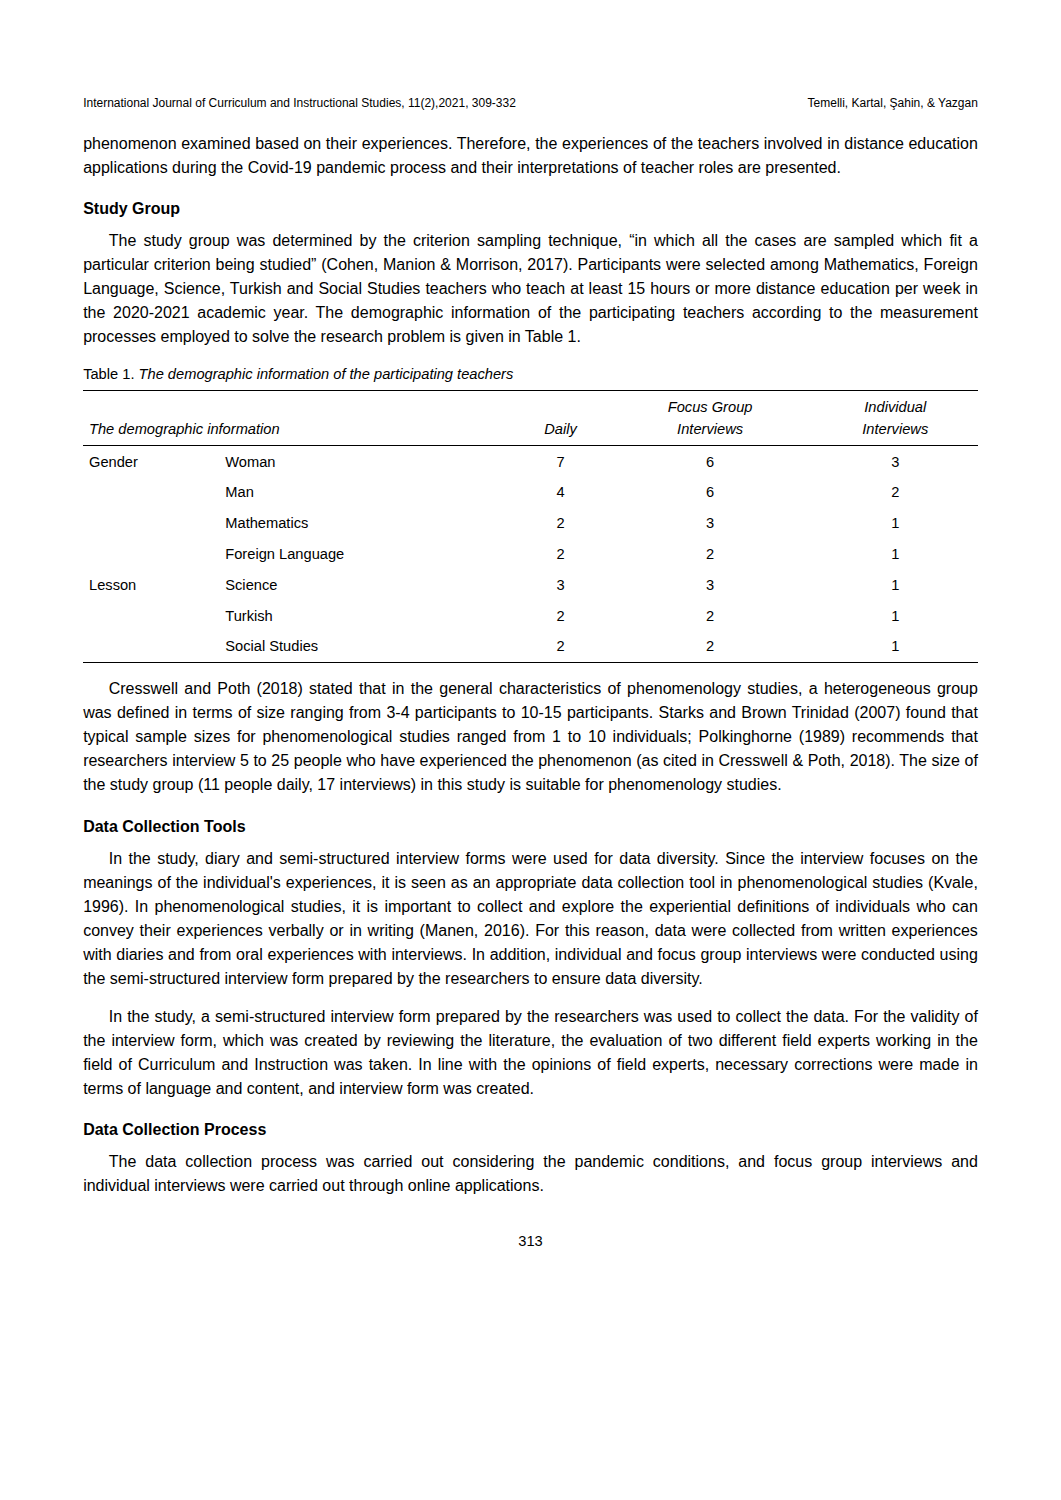International Journal of Curriculum and Instructional Studies, 11(2),2021, 309-332
Temelli, Kartal, Şahin, & Yazgan
phenomenon examined based on their experiences. Therefore, the experiences of the teachers involved in distance education applications during the Covid-19 pandemic process and their interpretations of teacher roles are presented.
Study Group
The study group was determined by the criterion sampling technique, “in which all the cases are sampled which fit a particular criterion being studied” (Cohen, Manion & Morrison, 2017). Participants were selected among Mathematics, Foreign Language, Science, Turkish and Social Studies teachers who teach at least 15 hours or more distance education per week in the 2020-2021 academic year. The demographic information of the participating teachers according to the measurement processes employed to solve the research problem is given in Table 1.
Table 1. The demographic information of the participating teachers
| The demographic information | Daily | Focus Group Interviews | Individual Interviews |
| --- | --- | --- | --- |
| Gender | Woman | 7 | 6 | 3 |
| | Man | 4 | 6 | 2 |
| | Mathematics | 2 | 3 | 1 |
| | Foreign Language | 2 | 2 | 1 |
| Lesson | Science | 3 | 3 | 1 |
| | Turkish | 2 | 2 | 1 |
| | Social Studies | 2 | 2 | 1 |
Cresswell and Poth (2018) stated that in the general characteristics of phenomenology studies, a heterogeneous group was defined in terms of size ranging from 3-4 participants to 10-15 participants. Starks and Brown Trinidad (2007) found that typical sample sizes for phenomenological studies ranged from 1 to 10 individuals; Polkinghorne (1989) recommends that researchers interview 5 to 25 people who have experienced the phenomenon (as cited in Cresswell & Poth, 2018). The size of the study group (11 people daily, 17 interviews) in this study is suitable for phenomenology studies.
Data Collection Tools
In the study, diary and semi-structured interview forms were used for data diversity. Since the interview focuses on the meanings of the individual's experiences, it is seen as an appropriate data collection tool in phenomenological studies (Kvale, 1996). In phenomenological studies, it is important to collect and explore the experiential definitions of individuals who can convey their experiences verbally or in writing (Manen, 2016). For this reason, data were collected from written experiences with diaries and from oral experiences with interviews. In addition, individual and focus group interviews were conducted using the semi-structured interview form prepared by the researchers to ensure data diversity.
In the study, a semi-structured interview form prepared by the researchers was used to collect the data. For the validity of the interview form, which was created by reviewing the literature, the evaluation of two different field experts working in the field of Curriculum and Instruction was taken. In line with the opinions of field experts, necessary corrections were made in terms of language and content, and interview form was created.
Data Collection Process
The data collection process was carried out considering the pandemic conditions, and focus group interviews and individual interviews were carried out through online applications.
313